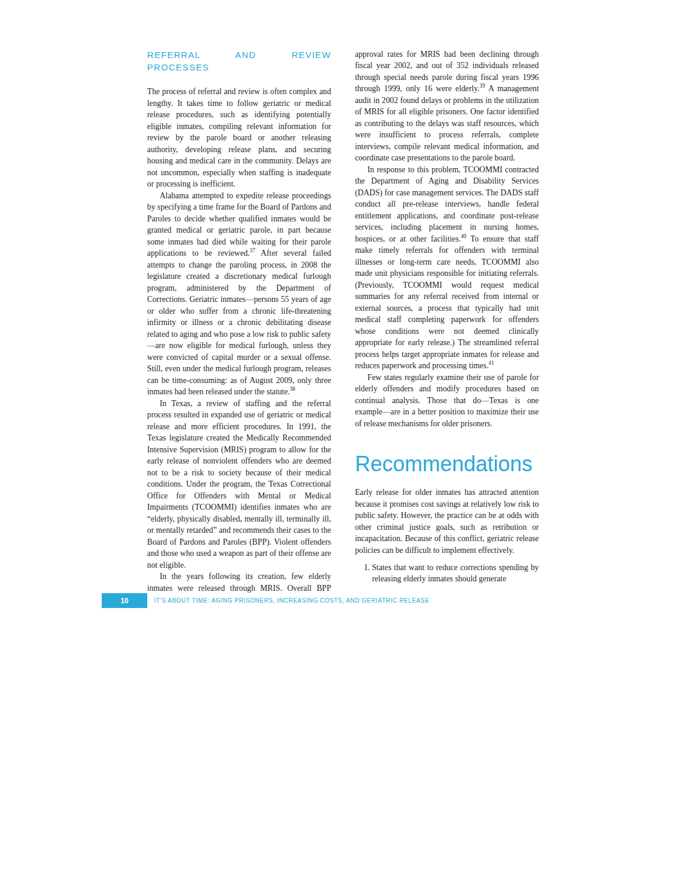Referral and Review Processes
The process of referral and review is often complex and lengthy. It takes time to follow geriatric or medical release procedures, such as identifying potentially eligible inmates, compiling relevant information for review by the parole board or another releasing authority, developing release plans, and securing housing and medical care in the community. Delays are not uncommon, especially when staffing is inadequate or processing is inefficient.
Alabama attempted to expedite release proceedings by specifying a time frame for the Board of Pardons and Paroles to decide whether qualified inmates would be granted medical or geriatric parole, in part because some inmates had died while waiting for their parole applications to be reviewed.37 After several failed attempts to change the paroling process, in 2008 the legislature created a discretionary medical furlough program, administered by the Department of Corrections. Geriatric inmates—persons 55 years of age or older who suffer from a chronic life-threatening infirmity or illness or a chronic debilitating disease related to aging and who pose a low risk to public safety—are now eligible for medical furlough, unless they were convicted of capital murder or a sexual offense. Still, even under the medical furlough program, releases can be time-consuming: as of August 2009, only three inmates had been released under the statute.38
In Texas, a review of staffing and the referral process resulted in expanded use of geriatric or medical release and more efficient procedures. In 1991, the Texas legislature created the Medically Recommended Intensive Supervision (MRIS) program to allow for the early release of nonviolent offenders who are deemed not to be a risk to society because of their medical conditions. Under the program, the Texas Correctional Office for Offenders with Mental or Medical Impairments (TCOOMMI) identifies inmates who are “elderly, physically disabled, mentally ill, terminally ill, or mentally retarded” and recommends their cases to the Board of Pardons and Paroles (BPP). Violent offenders and those who used a weapon as part of their offense are not eligible.
In the years following its creation, few elderly inmates were released through MRIS. Overall BPP approval rates for MRIS had been declining through fiscal year 2002, and out of 352 individuals released through special needs parole during fiscal years 1996 through 1999, only 16 were elderly.39 A management audit in 2002 found delays or problems in the utilization of MRIS for all eligible prisoners. One factor identified as contributing to the delays was staff resources, which were insufficient to process referrals, complete interviews, compile relevant medical information, and coordinate case presentations to the parole board.
In response to this problem, TCOOMMI contracted the Department of Aging and Disability Services (DADS) for case management services. The DADS staff conduct all pre-release interviews, handle federal entitlement applications, and coordinate post-release services, including placement in nursing homes, hospices, or at other facilities.40 To ensure that staff make timely referrals for offenders with terminal illnesses or long-term care needs, TCOOMMI also made unit physicians responsible for initiating referrals. (Previously, TCOOMMI would request medical summaries for any referral received from internal or external sources, a process that typically had unit medical staff completing paperwork for offenders whose conditions were not deemed clinically appropriate for early release.) The streamlined referral process helps target appropriate inmates for release and reduces paperwork and processing times.41
Few states regularly examine their use of parole for elderly offenders and modify procedures based on continual analysis. Those that do—Texas is one example—are in a better position to maximize their use of release mechanisms for older prisoners.
Recommendations
Early release for older inmates has attracted attention because it promises cost savings at relatively low risk to public safety. However, the practice can be at odds with other criminal justice goals, such as retribution or incapacitation. Because of this conflict, geriatric release policies can be difficult to implement effectively.
States that want to reduce corrections spending by releasing elderly inmates should generate
10
It’s About Time: Aging Prisoners, Increasing Costs, and Geriatric Release